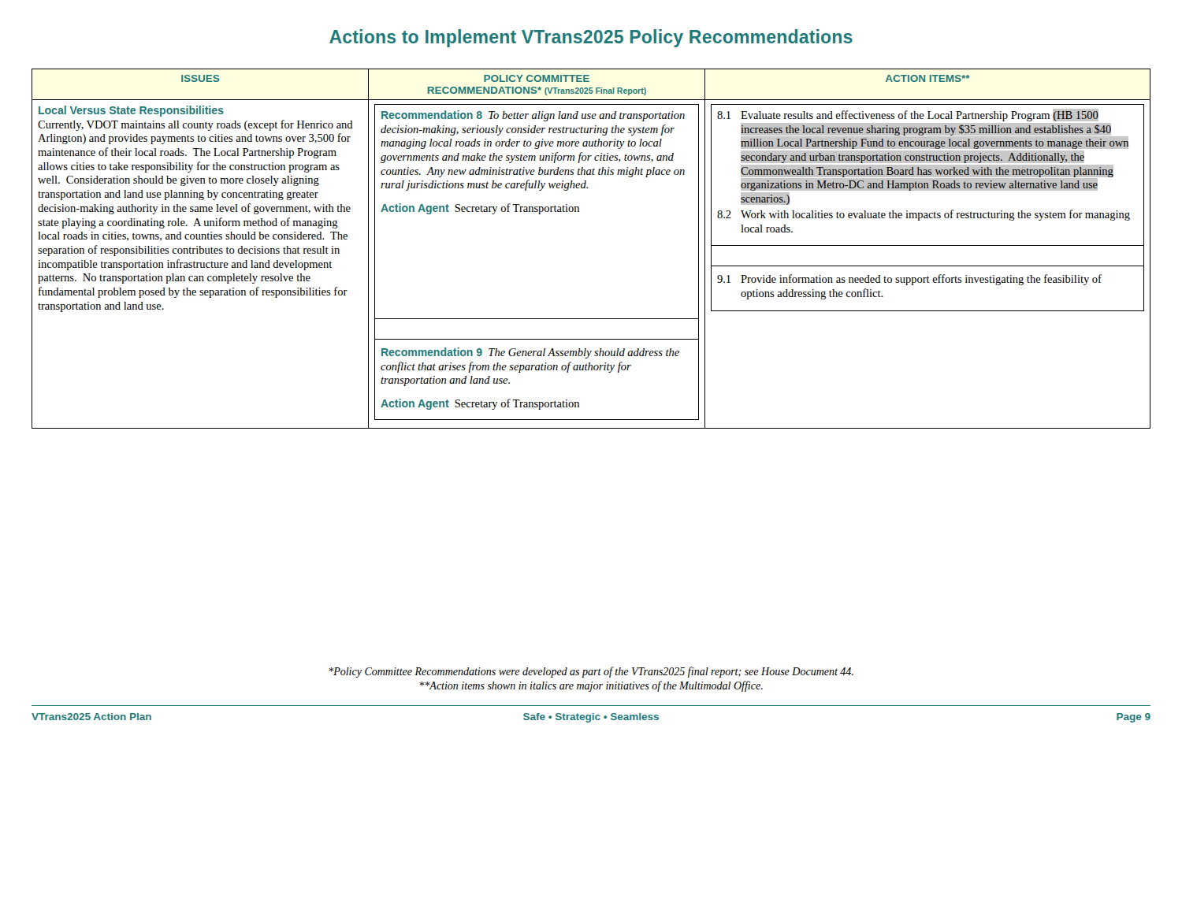Actions to Implement VTrans2025 Policy Recommendations
| ISSUES | POLICY COMMITTEE RECOMMENDATIONS* (VTrans2025 Final Report) | ACTION ITEMS** |
| --- | --- | --- |
| Local Versus State Responsibilities Currently, VDOT maintains all county roads (except for Henrico and Arlington) and provides payments to cities and towns over 3,500 for maintenance of their local roads. The Local Partnership Program allows cities to take responsibility for the construction program as well. Consideration should be given to more closely aligning transportation and land use planning by concentrating greater decision-making authority in the same level of government, with the state playing a coordinating role. A uniform method of managing local roads in cities, towns, and counties should be considered. The separation of responsibilities contributes to decisions that result in incompatible transportation infrastructure and land development patterns. No transportation plan can completely resolve the fundamental problem posed by the separation of responsibilities for transportation and land use. | / Recommendation 8 To better align land use and transportation decision-making, seriously consider restructuring the system for managing local roads in order to give more authority to local governments and make the system uniform for cities, towns, and counties. Any new administrative burdens that this might place on rural jurisdictions must be carefully weighed. Action Agent Secretary of Transportation / / Recommendation 9 The General Assembly should address the conflict that arises from the separation of authority for transportation and land use. Action Agent Secretary of Transportation / | / 8.1 Evaluate results and effectiveness of the Local Partnership Program (HB 1500 increases the local revenue sharing program by $35 million and establishes a $40 million Local Partnership Fund to encourage local governments to manage their own secondary and urban transportation construction projects. Additionally, the Commonwealth Transportation Board has worked with the metropolitan planning organizations in Metro-DC and Hampton Roads to review alternative land use scenarios.) 8.2 Work with localities to evaluate the impacts of restructuring the system for managing local roads. / / 9.1 Provide information as needed to support efforts investigating the feasibility of options addressing the conflict. / |
*Policy Committee Recommendations were developed as part of the VTrans2025 final report; see House Document 44.
**Action items shown in italics are major initiatives of the Multimodal Office.
VTrans2025 Action Plan
Safe • Strategic • Seamless
Page 9